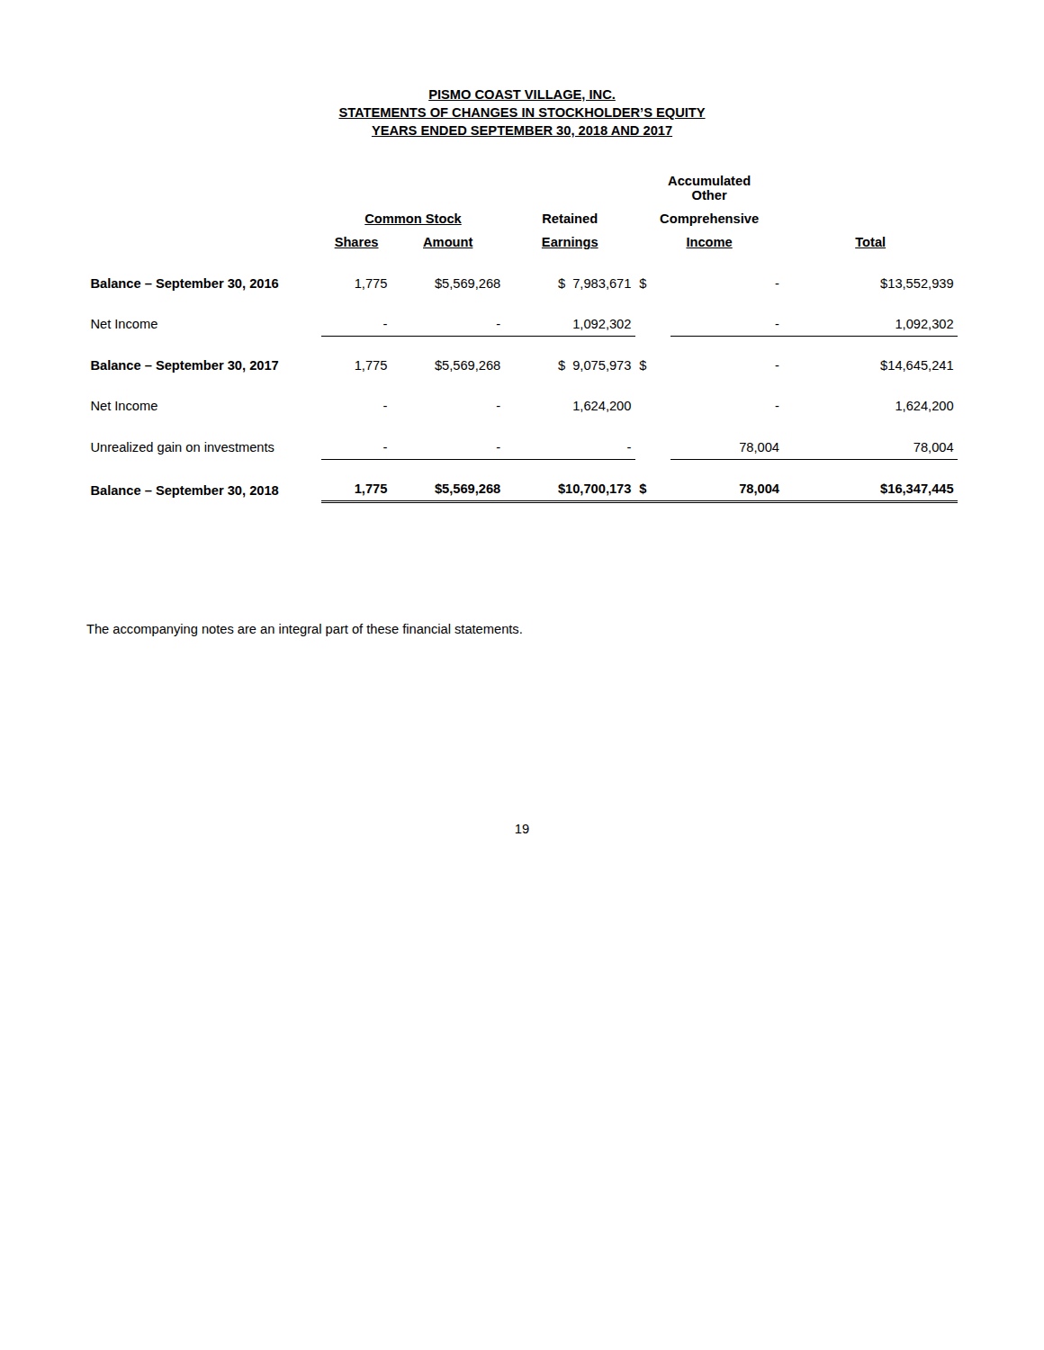PISMO COAST VILLAGE, INC.
STATEMENTS OF CHANGES IN STOCKHOLDER’S EQUITY
YEARS ENDED SEPTEMBER 30, 2018 AND 2017
| | | | | Accumulated Other | |
| --- | --- | --- | --- | --- | --- |
| | Common Stock | Retained | Comprehensive | |
| | Shares | Amount | Earnings | Income | Total |
| Balance – September 30, 2016 | 1,775 | $5,569,268 | $ 7,983,671 | $ | - | $13,552,939 |
| Net Income | - | - | 1,092,302 | | - | 1,092,302 |
| Balance – September 30, 2017 | 1,775 | $5,569,268 | $ 9,075,973 | $ | - | $14,645,241 |
| Net Income | - | - | 1,624,200 | | - | 1,624,200 |
| Unrealized gain on investments | - | - | - | | 78,004 | 78,004 |
| Balance – September 30, 2018 | 1,775 | $5,569,268 | $10,700,173 | $ | 78,004 | $16,347,445 |
The accompanying notes are an integral part of these financial statements.
19